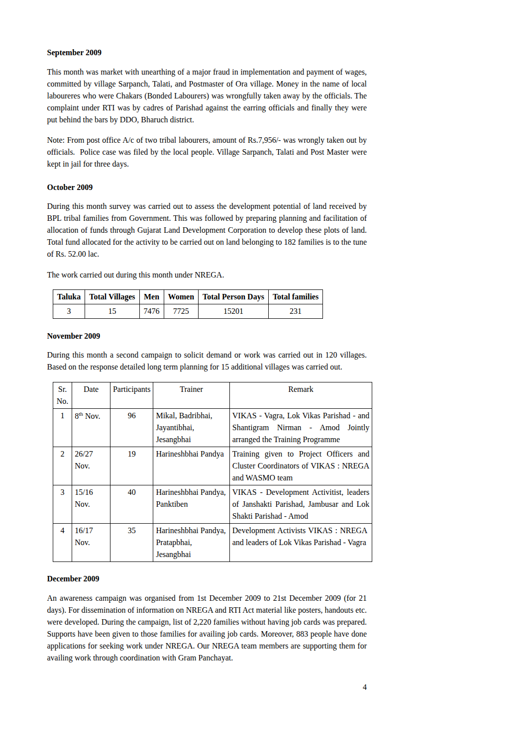September 2009
This month was market with unearthing of a major fraud in implementation and payment of wages, committed by village Sarpanch, Talati, and Postmaster of Ora village. Money in the name of local laboureres who were Chakars (Bonded Labourers) was wrongfully taken away by the officials. The complaint under RTI was by cadres of Parishad against the earring officials and finally they were put behind the bars by DDO, Bharuch district.
Note: From post office A/c of two tribal labourers, amount of Rs.7,956/- was wrongly taken out by officials. Police case was filed by the local people. Village Sarpanch, Talati and Post Master were kept in jail for three days.
October 2009
During this month survey was carried out to assess the development potential of land received by BPL tribal families from Government. This was followed by preparing planning and facilitation of allocation of funds through Gujarat Land Development Corporation to develop these plots of land. Total fund allocated for the activity to be carried out on land belonging to 182 families is to the tune of Rs. 52.00 lac.
The work carried out during this month under NREGA.
| Taluka | Total Villages | Men | Women | Total Person Days | Total families |
| --- | --- | --- | --- | --- | --- |
| 3 | 15 | 7476 | 7725 | 15201 | 231 |
November 2009
During this month a second campaign to solicit demand or work was carried out in 120 villages. Based on the response detailed long term planning for 15 additional villages was carried out.
| Sr. No. | Date | Participants | Trainer | Remark |
| --- | --- | --- | --- | --- |
| 1 | 8 th Nov. | 96 | Mikal, Badribhai, Jayantibhai, Jesangbhai | VIKAS - Vagra, Lok Vikas Parishad - and Shantigram Nirman - Amod Jointly arranged the Training Programme |
| 2 | 26/27 Nov. | 19 | Harineshbhai Pandya | Training given to Project Officers and Cluster Coordinators of VIKAS : NREGA and WASMO team |
| 3 | 15/16 Nov. | 40 | Harineshbhai Pandya, Panktiben | VIKAS - Development Activitist, leaders of Janshakti Parishad, Jambusar and Lok Shakti Parishad - Amod |
| 4 | 16/17 Nov. | 35 | Harineshbhai Pandya, Pratapbhai, Jesangbhai | Development Activists VIKAS : NREGA and leaders of Lok Vikas Parishad - Vagra |
December 2009
An awareness campaign was organised from 1st December 2009 to 21st December 2009 (for 21 days). For dissemination of information on NREGA and RTI Act material like posters, handouts etc. were developed. During the campaign, list of 2,220 families without having job cards was prepared. Supports have been given to those families for availing job cards. Moreover, 883 people have done applications for seeking work under NREGA. Our NREGA team members are supporting them for availing work through coordination with Gram Panchayat.
4